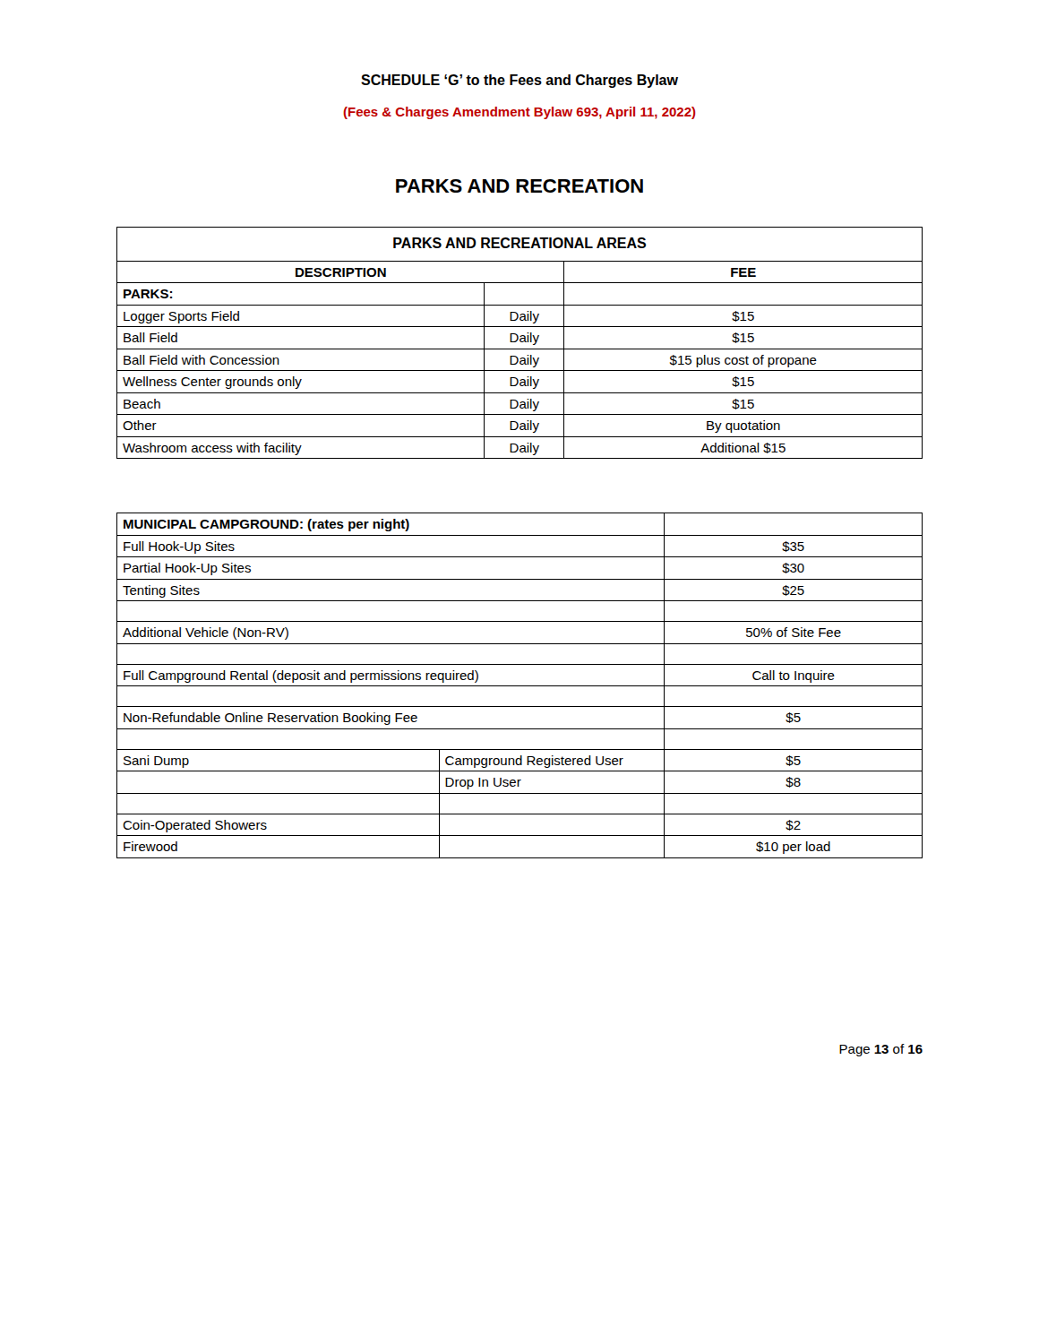SCHEDULE ‘G’ to the Fees and Charges Bylaw
(Fees & Charges Amendment Bylaw 693, April 11, 2022)
PARKS AND RECREATION
| PARKS AND RECREATIONAL AREAS |
| DESCRIPTION | FEE |
| PARKS: | | |
| Logger Sports Field | Daily | $15 |
| Ball Field | Daily | $15 |
| Ball Field with Concession | Daily | $15 plus cost of propane |
| Wellness Center grounds only | Daily | $15 |
| Beach | Daily | $15 |
| Other | Daily | By quotation |
| Washroom access with facility | Daily | Additional $15 |
| MUNICIPAL CAMPGROUND: (rates per night) | |
| Full Hook-Up Sites | $35 |
| Partial Hook-Up Sites | $30 |
| Tenting Sites | $25 |
| Additional Vehicle (Non-RV) | 50% of Site Fee |
| Full Campground Rental (deposit and permissions required) | Call to Inquire |
| Non-Refundable Online Reservation Booking Fee | $5 |
| Sani Dump | Campground Registered User | $5 |
| | Drop In User | $8 |
| Coin-Operated Showers | | $2 |
| Firewood | | $10 per load |
Page 13 of 16